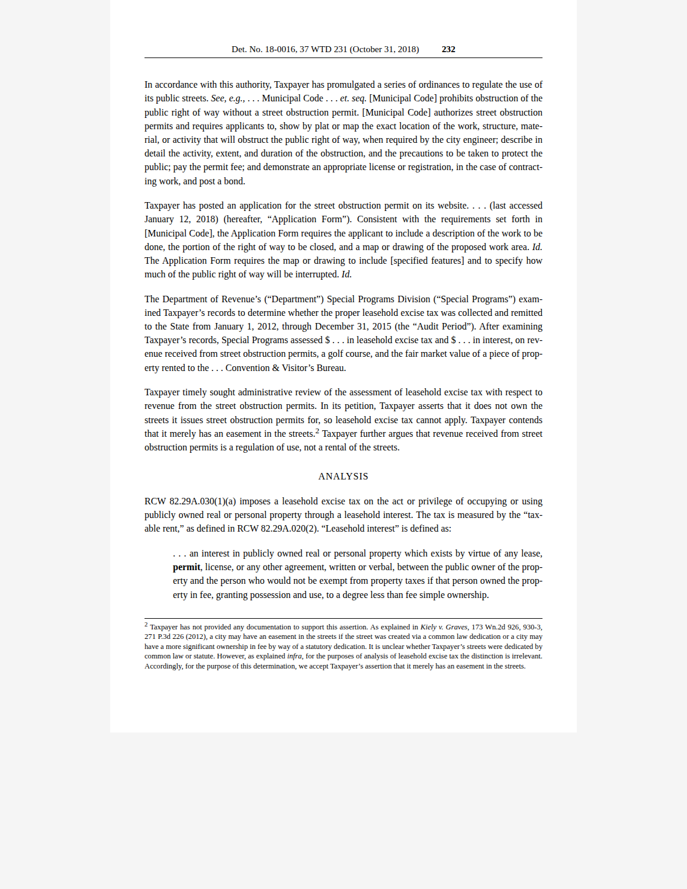Det. No. 18-0016, 37 WTD 231 (October 31, 2018) 232
In accordance with this authority, Taxpayer has promulgated a series of ordinances to regulate the use of its public streets. See, e.g., . . . Municipal Code . . . et. seq. [Municipal Code] prohibits obstruction of the public right of way without a street obstruction permit. [Municipal Code] authorizes street obstruction permits and requires applicants to, show by plat or map the exact location of the work, structure, material, or activity that will obstruct the public right of way, when required by the city engineer; describe in detail the activity, extent, and duration of the obstruction, and the precautions to be taken to protect the public; pay the permit fee; and demonstrate an appropriate license or registration, in the case of contracting work, and post a bond.
Taxpayer has posted an application for the street obstruction permit on its website. . . . (last accessed January 12, 2018) (hereafter, “Application Form”). Consistent with the requirements set forth in [Municipal Code], the Application Form requires the applicant to include a description of the work to be done, the portion of the right of way to be closed, and a map or drawing of the proposed work area. Id. The Application Form requires the map or drawing to include [specified features] and to specify how much of the public right of way will be interrupted. Id.
The Department of Revenue’s (“Department”) Special Programs Division (“Special Programs”) examined Taxpayer’s records to determine whether the proper leasehold excise tax was collected and remitted to the State from January 1, 2012, through December 31, 2015 (the “Audit Period”). After examining Taxpayer’s records, Special Programs assessed $ . . . in leasehold excise tax and $ . . . in interest, on revenue received from street obstruction permits, a golf course, and the fair market value of a piece of property rented to the . . . Convention & Visitor’s Bureau.
Taxpayer timely sought administrative review of the assessment of leasehold excise tax with respect to revenue from the street obstruction permits. In its petition, Taxpayer asserts that it does not own the streets it issues street obstruction permits for, so leasehold excise tax cannot apply. Taxpayer contends that it merely has an easement in the streets.2 Taxpayer further argues that revenue received from street obstruction permits is a regulation of use, not a rental of the streets.
ANALYSIS
RCW 82.29A.030(1)(a) imposes a leasehold excise tax on the act or privilege of occupying or using publicly owned real or personal property through a leasehold interest. The tax is measured by the “taxable rent,” as defined in RCW 82.29A.020(2). “Leasehold interest” is defined as:
. . . an interest in publicly owned real or personal property which exists by virtue of any lease, permit, license, or any other agreement, written or verbal, between the public owner of the property and the person who would not be exempt from property taxes if that person owned the property in fee, granting possession and use, to a degree less than fee simple ownership.
2 Taxpayer has not provided any documentation to support this assertion. As explained in Kiely v. Graves, 173 Wn.2d 926, 930-3, 271 P.3d 226 (2012), a city may have an easement in the streets if the street was created via a common law dedication or a city may have a more significant ownership in fee by way of a statutory dedication. It is unclear whether Taxpayer’s streets were dedicated by common law or statute. However, as explained infra, for the purposes of analysis of leasehold excise tax the distinction is irrelevant. Accordingly, for the purpose of this determination, we accept Taxpayer’s assertion that it merely has an easement in the streets.